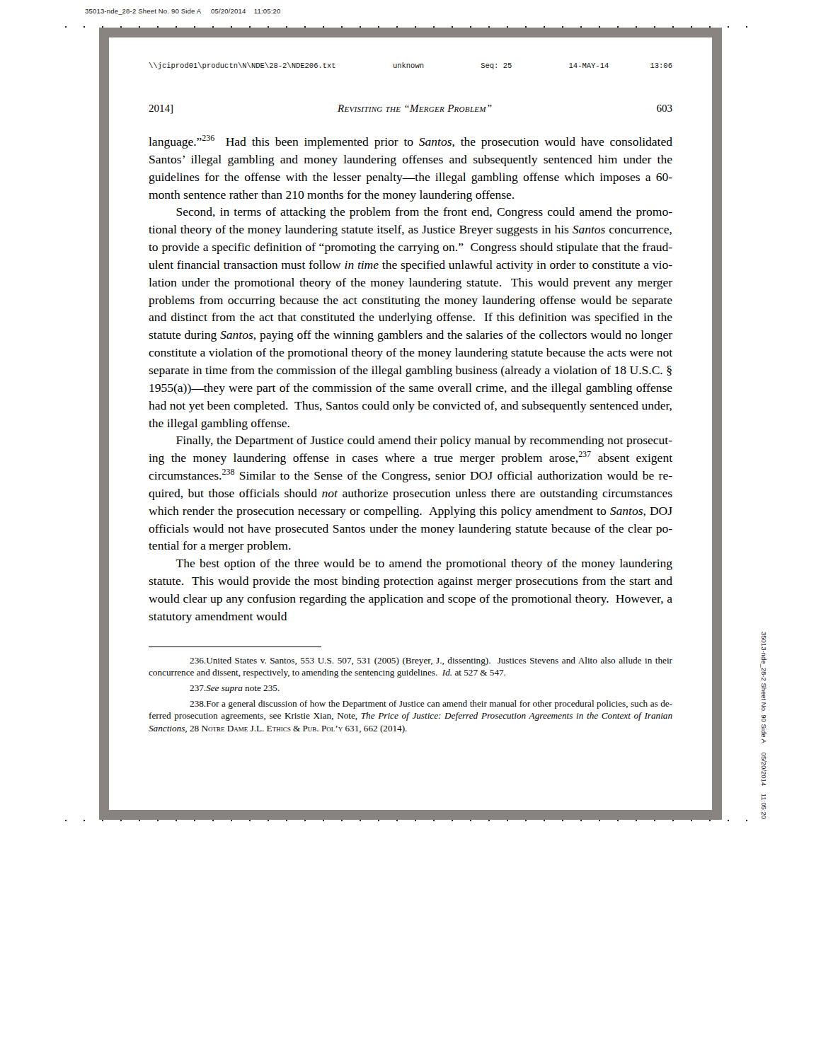35013-nde_28-2 Sheet No. 90 Side A 05/20/2014 11:05:20
35013-nde_28-2 Sheet No. 90 Side A
\\jciprod01\productn\N\NDE\28-2\NDE206.txt unknown Seq: 25 14-MAY-14 13:06
2014] Revisiting the “Merger Problem” 603
language.”236 Had this been implemented prior to Santos, the prosecution would have consolidated Santos’ illegal gambling and money laundering offenses and subsequently sentenced him under the guidelines for the offense with the lesser penalty—the illegal gambling offense which imposes a 60-month sentence rather than 210 months for the money laundering offense.
Second, in terms of attacking the problem from the front end, Congress could amend the promotional theory of the money laundering statute itself, as Justice Breyer suggests in his Santos concurrence, to provide a specific definition of “promoting the carrying on.” Congress should stipulate that the fraudulent financial transaction must follow in time the specified unlawful activity in order to constitute a violation under the promotional theory of the money laundering statute. This would prevent any merger problems from occurring because the act constituting the money laundering offense would be separate and distinct from the act that constituted the underlying offense. If this definition was specified in the statute during Santos, paying off the winning gamblers and the salaries of the collectors would no longer constitute a violation of the promotional theory of the money laundering statute because the acts were not separate in time from the commission of the illegal gambling business (already a violation of 18 U.S.C. § 1955(a))—they were part of the commission of the same overall crime, and the illegal gambling offense had not yet been completed. Thus, Santos could only be convicted of, and subsequently sentenced under, the illegal gambling offense.
Finally, the Department of Justice could amend their policy manual by recommending not prosecuting the money laundering offense in cases where a true merger problem arose,237 absent exigent circumstances.238 Similar to the Sense of the Congress, senior DOJ official authorization would be required, but those officials should not authorize prosecution unless there are outstanding circumstances which render the prosecution necessary or compelling. Applying this policy amendment to Santos, DOJ officials would not have prosecuted Santos under the money laundering statute because of the clear potential for a merger problem.
The best option of the three would be to amend the promotional theory of the money laundering statute. This would provide the most binding protection against merger prosecutions from the start and would clear up any confusion regarding the application and scope of the promotional theory. However, a statutory amendment would
236. United States v. Santos, 553 U.S. 507, 531 (2005) (Breyer, J., dissenting). Justices Stevens and Alito also allude in their concurrence and dissent, respectively, to amending the sentencing guidelines. Id. at 527 & 547.
237. See supra note 235.
238. For a general discussion of how the Department of Justice can amend their manual for other procedural policies, such as deferred prosecution agreements, see Kristie Xian, Note, The Price of Justice: Deferred Prosecution Agreements in the Context of Iranian Sanctions, 28 Notre Dame J.L. Ethics & Pub. Pol’y 631, 662 (2014).
35013-nde_28-2 Sheet No. 90 Side A 05/20/2014 11:05:20